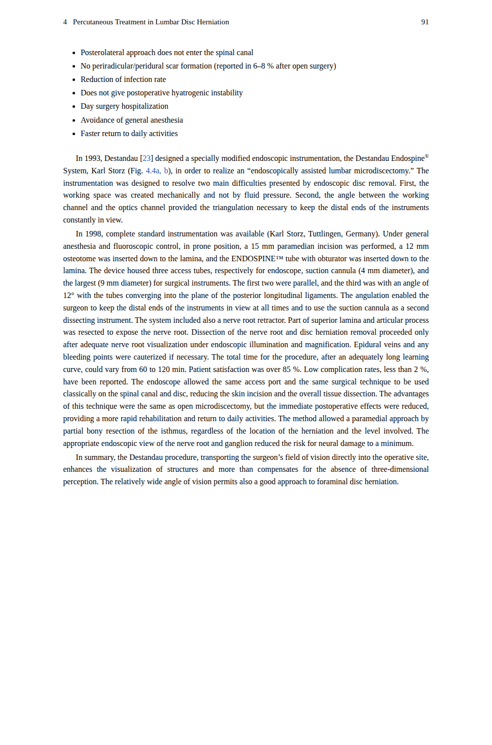4 Percutaneous Treatment in Lumbar Disc Herniation
91
Posterolateral approach does not enter the spinal canal
No periradicular/peridural scar formation (reported in 6–8 % after open surgery)
Reduction of infection rate
Does not give postoperative hyatrogenic instability
Day surgery hospitalization
Avoidance of general anesthesia
Faster return to daily activities
In 1993, Destandau [23] designed a specially modified endoscopic instrumentation, the Destandau Endospine® System, Karl Storz (Fig. 4.4a, b), in order to realize an “endoscopically assisted lumbar microdiscectomy.” The instrumentation was designed to resolve two main difficulties presented by endoscopic disc removal. First, the working space was created mechanically and not by fluid pressure. Second, the angle between the working channel and the optics channel provided the triangulation necessary to keep the distal ends of the instruments constantly in view.
In 1998, complete standard instrumentation was available (Karl Storz, Tuttlingen, Germany). Under general anesthesia and fluoroscopic control, in prone position, a 15 mm paramedian incision was performed, a 12 mm osteotome was inserted down to the lamina, and the ENDOSPINE™ tube with obturator was inserted down to the lamina. The device housed three access tubes, respectively for endoscope, suction cannula (4 mm diameter), and the largest (9 mm diameter) for surgical instruments. The first two were parallel, and the third was with an angle of 12° with the tubes converging into the plane of the posterior longitudinal ligaments. The angulation enabled the surgeon to keep the distal ends of the instruments in view at all times and to use the suction cannula as a second dissecting instrument. The system included also a nerve root retractor. Part of superior lamina and articular process was resected to expose the nerve root. Dissection of the nerve root and disc herniation removal proceeded only after adequate nerve root visualization under endoscopic illumination and magnification. Epidural veins and any bleeding points were cauterized if necessary. The total time for the procedure, after an adequately long learning curve, could vary from 60 to 120 min. Patient satisfaction was over 85 %. Low complication rates, less than 2 %, have been reported. The endoscope allowed the same access port and the same surgical technique to be used classically on the spinal canal and disc, reducing the skin incision and the overall tissue dissection. The advantages of this technique were the same as open microdiscectomy, but the immediate postoperative effects were reduced, providing a more rapid rehabilitation and return to daily activities. The method allowed a paramedial approach by partial bony resection of the isthmus, regardless of the location of the herniation and the level involved. The appropriate endoscopic view of the nerve root and ganglion reduced the risk for neural damage to a minimum.
In summary, the Destandau procedure, transporting the surgeon’s field of vision directly into the operative site, enhances the visualization of structures and more than compensates for the absence of three-dimensional perception. The relatively wide angle of vision permits also a good approach to foraminal disc herniation.